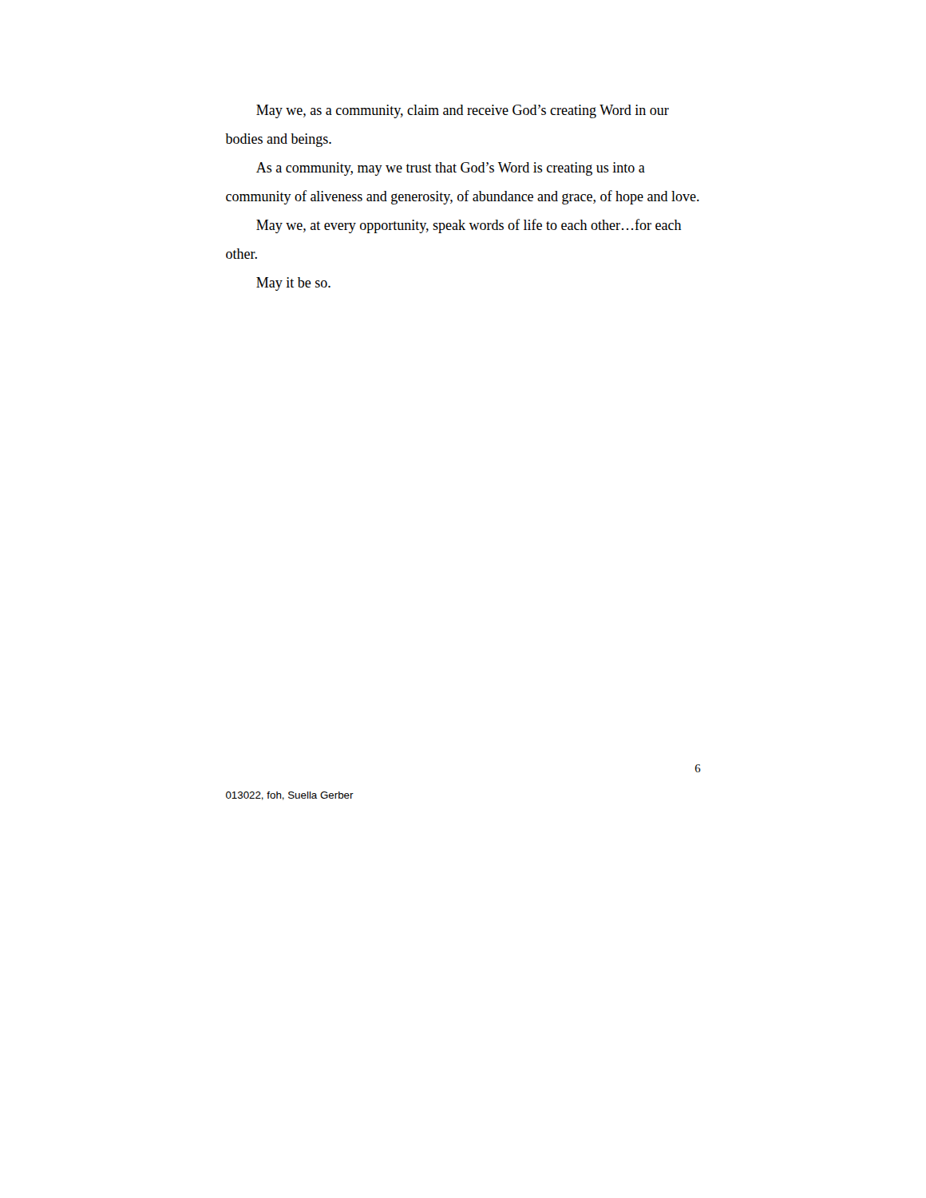May we, as a community, claim and receive God’s creating Word in our bodies and beings.
As a community, may we trust that God’s Word is creating us into a community of aliveness and generosity, of abundance and grace, of hope and love.
May we, at every opportunity, speak words of life to each other…for each other.
May it be so.
6
013022, foh, Suella Gerber